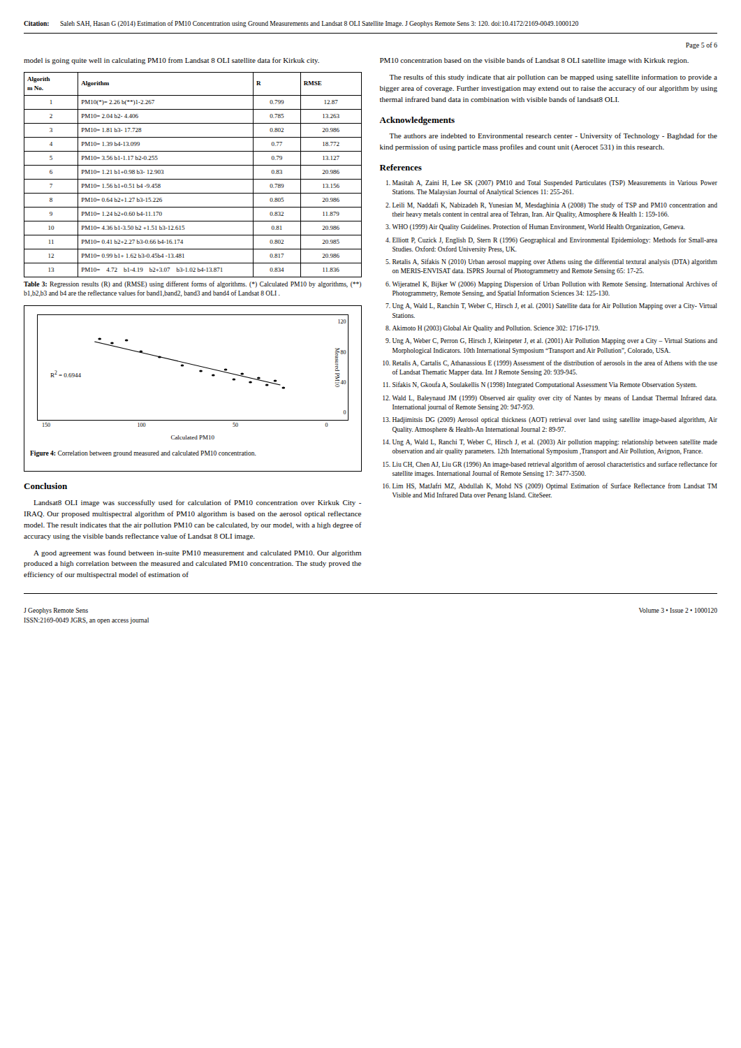Citation: Saleh SAH, Hasan G (2014) Estimation of PM10 Concentration using Ground Measurements and Landsat 8 OLI Satellite Image. J Geophys Remote Sens 3: 120. doi:10.4172/2169-0049.1000120
Page 5 of 6
model is going quite well in calculating PM10 from Landsat 8 OLI satellite data for Kirkuk city.
| Algorith m No. | Algorithm | R | RMSE |
| --- | --- | --- | --- |
| 1 | PM10(*)= 2.26 b(**)1-2.267 | 0.799 | 12.87 |
| 2 | PM10= 2.04 b2- 4.406 | 0.785 | 13.263 |
| 3 | PM10= 1.81 b3- 17.728 | 0.802 | 20.986 |
| 4 | PM10= 1.39 b4-13.099 | 0.77 | 18.772 |
| 5 | PM10= 3.56 b1-1.17 b2-0.255 | 0.79 | 13.127 |
| 6 | PM10= 1.21 b1+0.98 b3- 12.903 | 0.83 | 20.986 |
| 7 | PM10= 1.56 b1+0.51 b4 -9.458 | 0.789 | 13.156 |
| 8 | PM10= 0.64 b2+1.27 b3-15.226 | 0.805 | 20.986 |
| 9 | PM10= 1.24 b2+0.60 b4-11.170 | 0.832 | 11.879 |
| 10 | PM10= 4.36 b1-3.50 b2 +1.51 b3-12.615 | 0.81 | 20.986 |
| 11 | PM10= 0.41 b2+2.27 b3-0.66 b4-16.174 | 0.802 | 20.985 |
| 12 | PM10= 0.99 b1+ 1.62 b3-0.45b4 -13.481 | 0.817 | 20.986 |
| 13 | PM10= 4.72 b1-4.19 b2+3.07 b3-1.02 b4-13.871 | 0.834 | 11.836 |
Table 3: Regression results (R) and (RMSE) using different forms of algorithms. (*) Calculated PM10 by algorithms, (**) b1,b2,b3 and b4 are the reflectance values for band1,band2, band3 and band4 of Landsat 8 OLI .
R2 = 0.6944
120 80 40 0
Measured PM10
150 100 50 0
Calculated PM10
Figure 4: Correlation between ground measured and calculated PM10 concentration.
Conclusion
Landsat8 OLI image was successfully used for calculation of PM10 concentration over Kirkuk City -IRAQ. Our proposed multispectral algorithm of PM10 algorithm is based on the aerosol optical reflectance model. The result indicates that the air pollution PM10 can be calculated, by our model, with a high degree of accuracy using the visible bands reflectance value of Landsat 8 OLI image.
A good agreement was found between in-suite PM10 measurement and calculated PM10. Our algorithm produced a high correlation between the measured and calculated PM10 concentration. The study proved the efficiency of our multispectral model of estimation of
PM10 concentration based on the visible bands of Landsat 8 OLI satellite image with Kirkuk region.
The results of this study indicate that air pollution can be mapped using satellite information to provide a bigger area of coverage. Further investigation may extend out to raise the accuracy of our algorithm by using thermal infrared band data in combination with visible bands of landsat8 OLI.
Acknowledgements
The authors are indebted to Environmental research center - University of Technology - Baghdad for the kind permission of using particle mass profiles and count unit (Aerocet 531) in this research.
References
Masitah A, Zaini H, Lee SK (2007) PM10 and Total Suspended Particulates (TSP) Measurements in Various Power Stations. The Malaysian Journal of Analytical Sciences 11: 255-261.
Leili M, Naddafi K, Nabizadeh R, Yunesian M, Mesdaghinia A (2008) The study of TSP and PM10 concentration and their heavy metals content in central area of Tehran, Iran. Air Quality, Atmosphere & Health 1: 159-166.
WHO (1999) Air Quality Guidelines. Protection of Human Environment, World Health Organization, Geneva.
Elliott P, Cuzick J, English D, Stern R (1996) Geographical and Environmental Epidemiology: Methods for Small-area Studies. Oxford: Oxford University Press, UK.
Retalis A, Sifakis N (2010) Urban aerosol mapping over Athens using the differential textural analysis (DTA) algorithm on MERIS-ENVISAT data. ISPRS Journal of Photogrammetry and Remote Sensing 65: 17-25.
WijeratneI K, Bijker W (2006) Mapping Dispersion of Urban Pollution with Remote Sensing. International Archives of Photogrammetry, Remote Sensing, and Spatial Information Sciences 34: 125-130.
Ung A, Wald L, Ranchin T, Weber C, Hirsch J, et al. (2001) Satellite data for Air Pollution Mapping over a City- Virtual Stations.
Akimoto H (2003) Global Air Quality and Pollution. Science 302: 1716-1719.
Ung A, Weber C, Perron G, Hirsch J, Kleinpeter J, et al. (2001) Air Pollution Mapping over a City – Virtual Stations and Morphological Indicators. 10th International Symposium “Transport and Air Pollution”, Colorado, USA.
Retalis A, Cartalis C, Athanassious E (1999) Assessment of the distribution of aerosols in the area of Athens with the use of Landsat Thematic Mapper data. Int J Remote Sensing 20: 939-945.
Sifakis N, Gkoufa A, Soulakellis N (1998) Integrated Computational Assessment Via Remote Observation System.
Wald L, Baleynaud JM (1999) Observed air quality over city of Nantes by means of Landsat Thermal Infrared data. International journal of Remote Sensing 20: 947-959.
Hadjimitsis DG (2009) Aerosol optical thickness (AOT) retrieval over land using satellite image-based algorithm, Air Quality. Atmosphere & Health-An International Journal 2: 89-97.
Ung A, Wald L, Ranchi T, Weber C, Hirsch J, et al. (2003) Air pollution mapping: relationship between satellite made observation and air quality parameters. 12th International Symposium ,Transport and Air Pollution, Avignon, France.
Liu CH, Chen AJ, Liu GR (1996) An image-based retrieval algorithm of aerosol characteristics and surface reflectance for satellite images. International Journal of Remote Sensing 17: 3477-3500.
Lim HS, MatJafri MZ, Abdullah K, Mohd NS (2009) Optimal Estimation of Surface Reflectance from Landsat TM Visible and Mid Infrared Data over Penang Island. CiteSeer.
J Geophys Remote Sens
ISSN:2169-0049 JGRS, an open access journal
Volume 3 • Issue 2 • 1000120